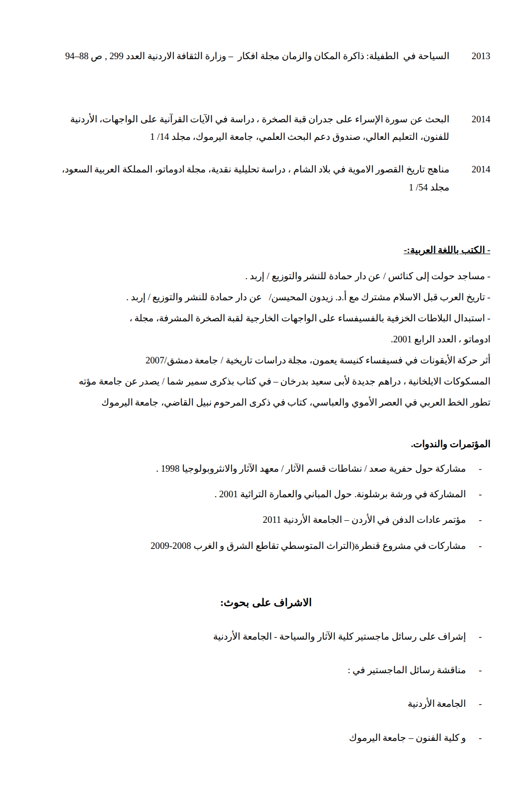2013
السياحة في الطفيلة: ذاكرة المكان والزمان مجلة افكار – وزارة الثقافة الاردنية العدد 299 , ص 88–94
2014
البحث عن سورة الإسراء على جدران قبة الصخرة ، دراسة في الآيات القرآنية على الواجهات، الأردنية للفنون، التعليم العالي، صندوق دعم البحث العلمي، جامعة اليرموك، مجلد 14/ 1
2014
مناهج تاريخ القصور الاموية في بلاد الشام ، دراسة تحليلية نقدية، مجلة ادوماتو، المملكة العربية السعود، مجلد 54/ 1
- الكتب باللغة العربية:-
- مساجد حولت إلى كنائس / عن دار حمادة للنشر والتوزيع / إربد .
- تاريخ العرب قبل الاسلام مشترك مع أ.د. زيدون المحيسن/ عن دار حمادة للنشر والتوزيع / إربد .
- استبدال البلاطات الخزفية بالفسيفساء على الواجهات الخارجية لقبة الصخرة المشرفة، مجلة ،
ادوماتو ، العدد الرابع 2001.
أثر حركة الأيقونات في فسيفساء كنيسة يعمون، مجلة دراسات تاريخية / جامعة دمشق/2007
المسكوكات الايلخانية ، دراهم جديدة لأبى سعيد بدرخان – في كتاب بذكرى سمير شما / يصدر عن جامعة مؤته
تطور الخط العربي في العصر الأموي والعباسي، كتاب في ذكرى المرحوم نبيل القاضي، جامعة اليرموك
المؤتمرات والندوات.
مشاركة حول حفرية صعد / نشاطات قسم الآثار / معهد الآثار والانثروبولوجيا 1998 .
المشاركة في ورشة برشلونة. حول المباني والعمارة التراثية 2001 .
مؤتمر عادات الدفن في الأردن – الجامعة الأردنية 2011
مشاركات في مشروع قنطرة(التراث المتوسطي تقاطع الشرق و الغرب 2008-2009
الاشراف على بحوث:
إشراف على رسائل ماجستير كلية الآثار والسياحة - الجامعة الأردنية
مناقشة رسائل الماجستير في :
الجامعة الأردنية
و كلية الفنون – جامعة اليرموك